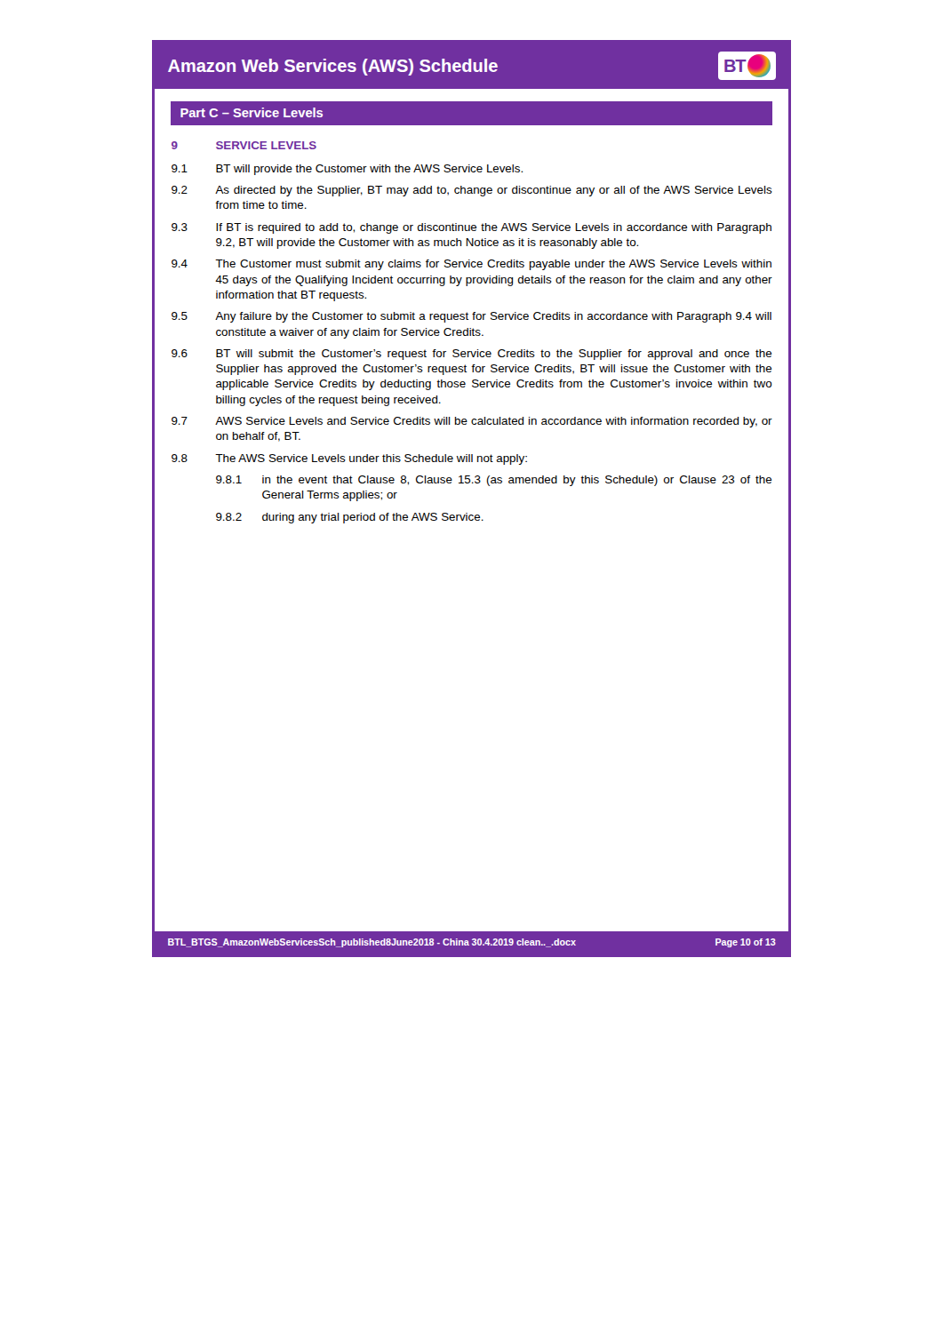Amazon Web Services (AWS) Schedule
BT
Part C – Service Levels
9 SERVICE LEVELS
9.1 BT will provide the Customer with the AWS Service Levels.
9.2 As directed by the Supplier, BT may add to, change or discontinue any or all of the AWS Service Levels from time to time.
9.3 If BT is required to add to, change or discontinue the AWS Service Levels in accordance with Paragraph 9.2, BT will provide the Customer with as much Notice as it is reasonably able to.
9.4 The Customer must submit any claims for Service Credits payable under the AWS Service Levels within 45 days of the Qualifying Incident occurring by providing details of the reason for the claim and any other information that BT requests.
9.5 Any failure by the Customer to submit a request for Service Credits in accordance with Paragraph 9.4 will constitute a waiver of any claim for Service Credits.
9.6 BT will submit the Customer’s request for Service Credits to the Supplier for approval and once the Supplier has approved the Customer’s request for Service Credits, BT will issue the Customer with the applicable Service Credits by deducting those Service Credits from the Customer’s invoice within two billing cycles of the request being received.
9.7 AWS Service Levels and Service Credits will be calculated in accordance with information recorded by, or on behalf of, BT.
9.8 The AWS Service Levels under this Schedule will not apply:
9.8.1 in the event that Clause 8, Clause 15.3 (as amended by this Schedule) or Clause 23 of the General Terms applies; or
9.8.2 during any trial period of the AWS Service.
BTL_BTGS_AmazonWebServicesSch_published8June2018 - China 30.4.2019 clean.._.docx Page 10 of 13